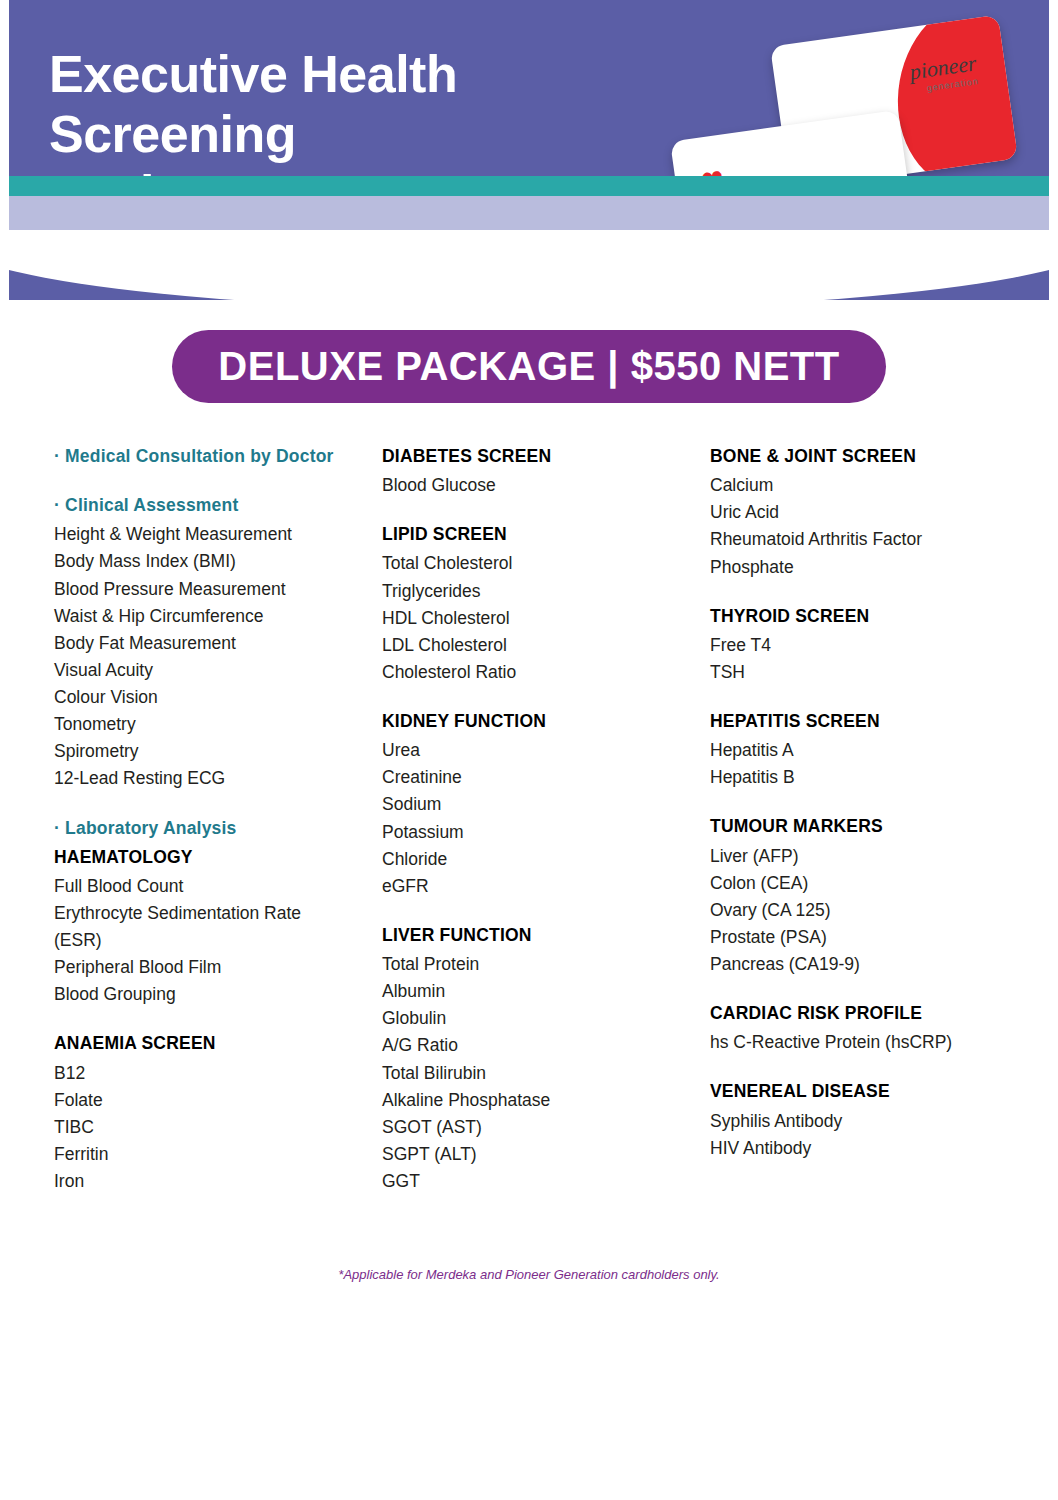Executive Health
Screening
Package
✦✦✦
pioneer
generation
❤
Merdeka
Generation
MARY TAN
S1234567J
DELUXE PACKAGE | $550 NETT
· Medical Consultation by Doctor
· Clinical Assessment
Height & Weight Measurement
Body Mass Index (BMI)
Blood Pressure Measurement
Waist & Hip Circumference
Body Fat Measurement
Visual Acuity
Colour Vision
Tonometry
Spirometry
12-Lead Resting ECG
· Laboratory Analysis
HAEMATOLOGY
Full Blood Count
Erythrocyte Sedimentation Rate (ESR)
Peripheral Blood Film
Blood Grouping
ANAEMIA SCREEN
B12
Folate
TIBC
Ferritin
Iron
DIABETES SCREEN
Blood Glucose
LIPID SCREEN
Total Cholesterol
Triglycerides
HDL Cholesterol
LDL Cholesterol
Cholesterol Ratio
KIDNEY FUNCTION
Urea
Creatinine
Sodium
Potassium
Chloride
eGFR
LIVER FUNCTION
Total Protein
Albumin
Globulin
A/G Ratio
Total Bilirubin
Alkaline Phosphatase
SGOT (AST)
SGPT (ALT)
GGT
BONE & JOINT SCREEN
Calcium
Uric Acid
Rheumatoid Arthritis Factor
Phosphate
THYROID SCREEN
Free T4
TSH
HEPATITIS SCREEN
Hepatitis A
Hepatitis B
TUMOUR MARKERS
Liver (AFP)
Colon (CEA)
Ovary (CA 125)
Prostate (PSA)
Pancreas (CA19-9)
CARDIAC RISK PROFILE
hs C-Reactive Protein (hsCRP)
VENEREAL DISEASE
Syphilis Antibody
HIV Antibody
*Applicable for Merdeka and Pioneer Generation cardholders only.